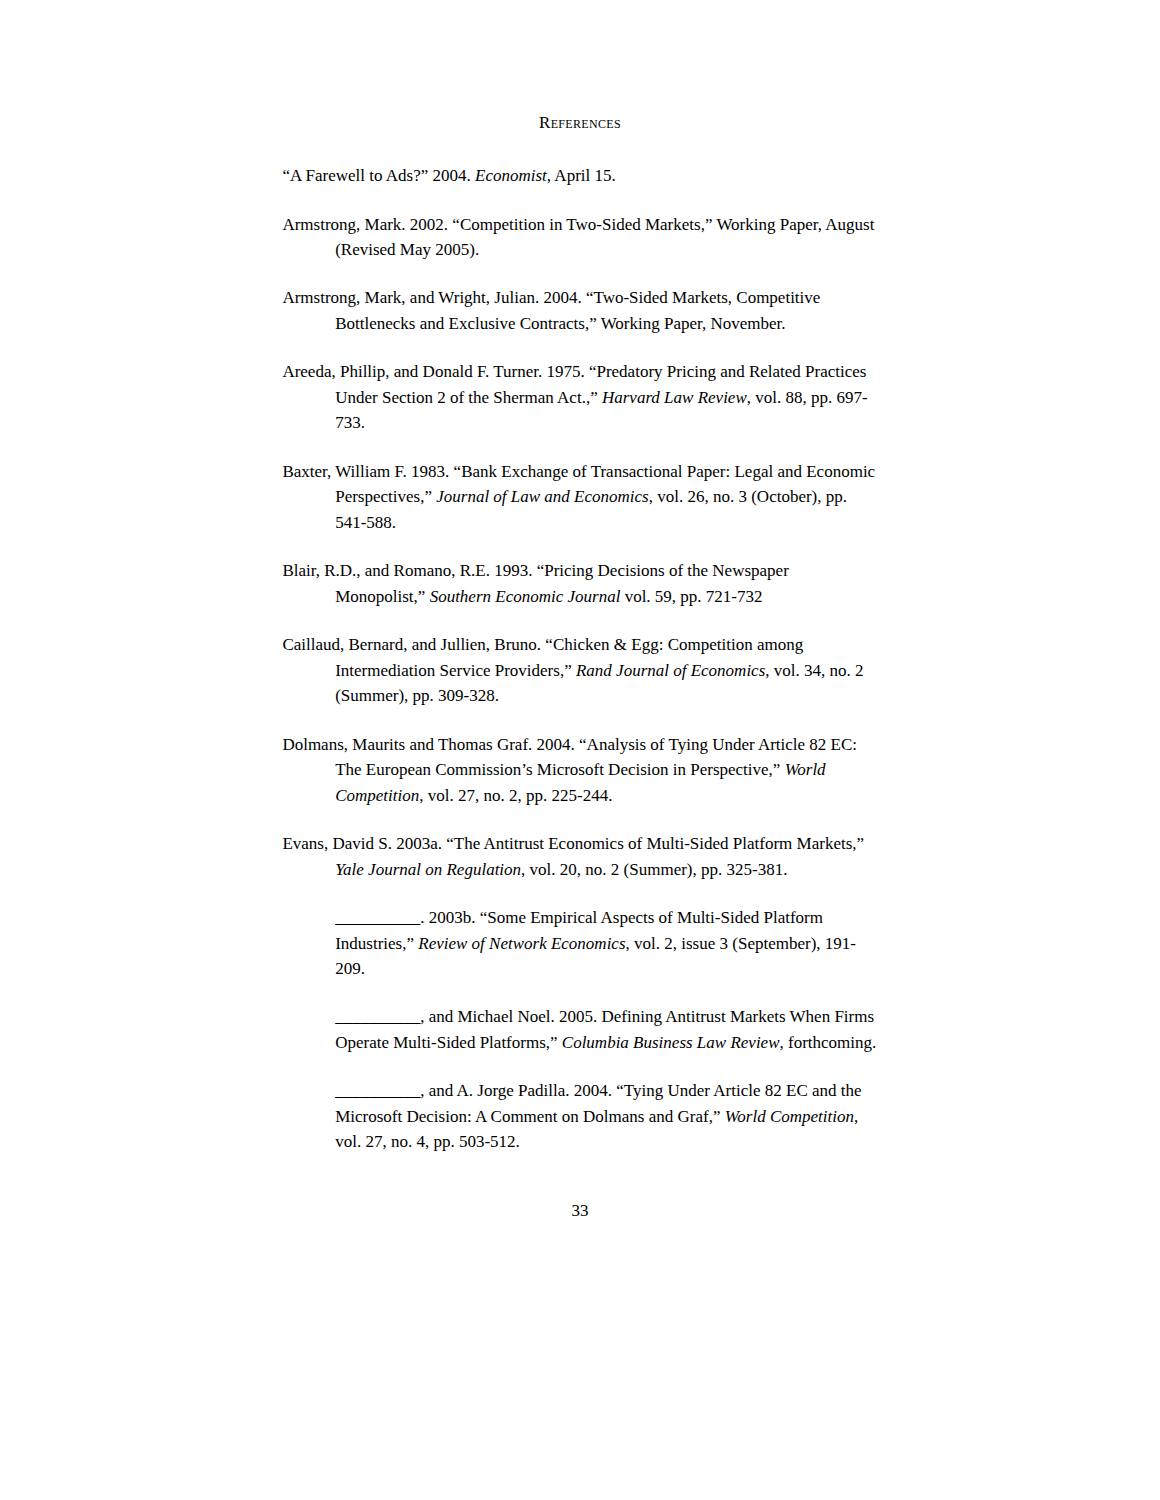References
“A Farewell to Ads?” 2004. Economist, April 15.
Armstrong, Mark. 2002. “Competition in Two-Sided Markets,” Working Paper, August (Revised May 2005).
Armstrong, Mark, and Wright, Julian. 2004. “Two-Sided Markets, Competitive Bottlenecks and Exclusive Contracts,” Working Paper, November.
Areeda, Phillip, and Donald F. Turner. 1975. “Predatory Pricing and Related Practices Under Section 2 of the Sherman Act.,” Harvard Law Review, vol. 88, pp. 697-733.
Baxter, William F. 1983. “Bank Exchange of Transactional Paper: Legal and Economic Perspectives,” Journal of Law and Economics, vol. 26, no. 3 (October), pp. 541-588.
Blair, R.D., and Romano, R.E. 1993. “Pricing Decisions of the Newspaper Monopolist,” Southern Economic Journal vol. 59, pp. 721-732
Caillaud, Bernard, and Jullien, Bruno. “Chicken & Egg: Competition among Intermediation Service Providers,” Rand Journal of Economics, vol. 34, no. 2 (Summer), pp. 309-328.
Dolmans, Maurits and Thomas Graf. 2004. “Analysis of Tying Under Article 82 EC: The European Commission’s Microsoft Decision in Perspective,” World Competition, vol. 27, no. 2, pp. 225-244.
Evans, David S. 2003a. “The Antitrust Economics of Multi-Sided Platform Markets,” Yale Journal on Regulation, vol. 20, no. 2 (Summer), pp. 325-381.
__________. 2003b. “Some Empirical Aspects of Multi-Sided Platform Industries,” Review of Network Economics, vol. 2, issue 3 (September), 191-209.
__________, and Michael Noel. 2005. Defining Antitrust Markets When Firms Operate Multi-Sided Platforms,” Columbia Business Law Review, forthcoming.
__________, and A. Jorge Padilla. 2004. “Tying Under Article 82 EC and the Microsoft Decision: A Comment on Dolmans and Graf,” World Competition, vol. 27, no. 4, pp. 503-512.
33